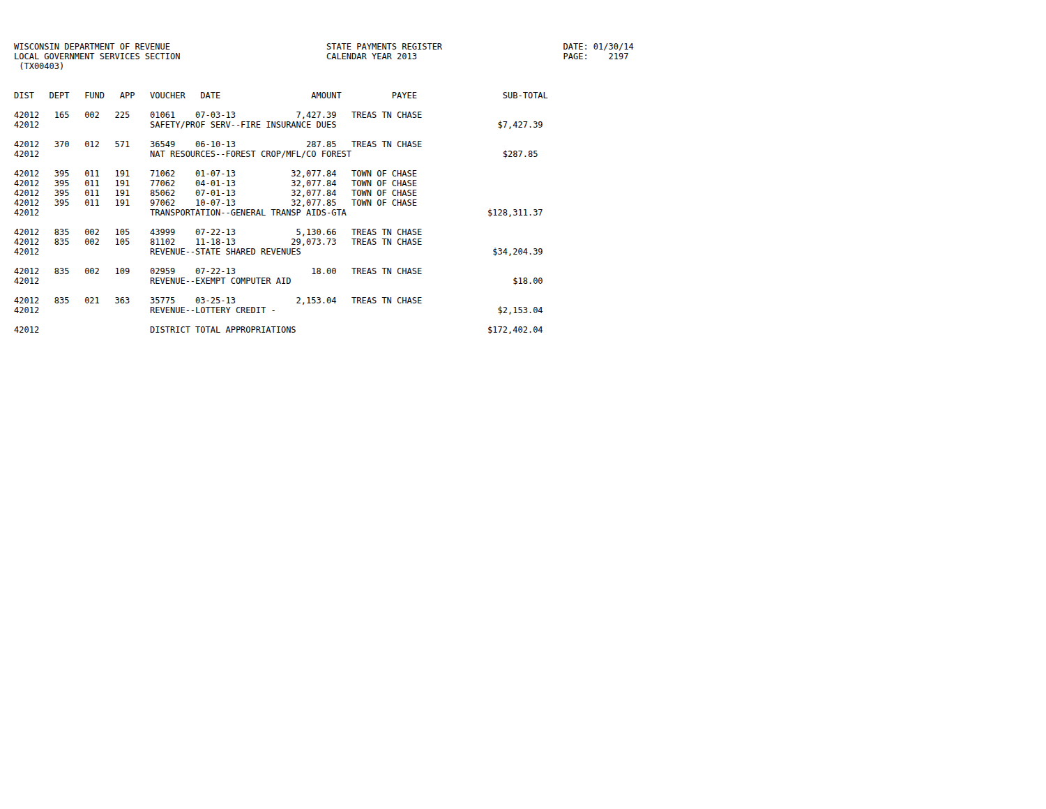WISCONSIN DEPARTMENT OF REVENUE                               STATE PAYMENTS REGISTER                        DATE: 01/30/14
LOCAL GOVERNMENT SERVICES SECTION                             CALENDAR YEAR 2013                             PAGE:    2197
 (TX00403)


DIST   DEPT   FUND   APP   VOUCHER   DATE                  AMOUNT          PAYEE                 SUB-TOTAL

42012   165   002   225    01061    07-03-13            7,427.39   TREAS TN CHASE
42012                      SAFETY/PROF SERV--FIRE INSURANCE DUES                                $7,427.39

42012   370   012   571    36549    06-10-13              287.85   TREAS TN CHASE
42012                      NAT RESOURCES--FOREST CROP/MFL/CO FOREST                              $287.85

42012   395   011   191    71062    01-07-13           32,077.84   TOWN OF CHASE
42012   395   011   191    77062    04-01-13           32,077.84   TOWN OF CHASE
42012   395   011   191    85062    07-01-13           32,077.84   TOWN OF CHASE
42012   395   011   191    97062    10-07-13           32,077.85   TOWN OF CHASE
42012                      TRANSPORTATION--GENERAL TRANSP AIDS-GTA                            $128,311.37

42012   835   002   105    43999    07-22-13            5,130.66   TREAS TN CHASE
42012   835   002   105    81102    11-18-13           29,073.73   TREAS TN CHASE
42012                      REVENUE--STATE SHARED REVENUES                                      $34,204.39

42012   835   002   109    02959    07-22-13               18.00   TREAS TN CHASE
42012                      REVENUE--EXEMPT COMPUTER AID                                            $18.00

42012   835   021   363    35775    03-25-13            2,153.04   TREAS TN CHASE
42012                      REVENUE--LOTTERY CREDIT -                                            $2,153.04

42012                      DISTRICT TOTAL APPROPRIATIONS                                      $172,402.04